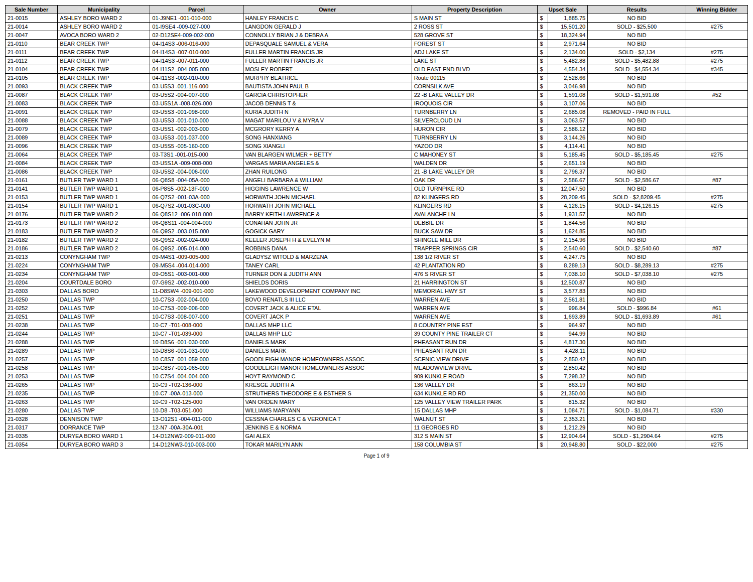| Sale Number | Municipality | Parcel | Owner | Property Description | Upset Sale | Results | Winning Bidder |
| --- | --- | --- | --- | --- | --- | --- | --- |
| 21-0015 | ASHLEY BORO WARD 2 | 01-J9NE1 -001-010-000 | HANLEY FRANCIS C | S MAIN ST | $ | 1,885.75 | NO BID | |
| 21-0014 | ASHLEY BORO WARD 2 | 01-I9SE4 -009-027-000 | LANGDON GERALD J | 2 ROSS ST | $ | 15,501.20 | SOLD - $25,500 | #275 |
| 21-0047 | AVOCA BORO WARD 2 | 02-D12SE4-009-002-000 | CONNOLLY BRIAN J & DEBRA A | 528 GROVE ST | $ | 18,324.94 | NO BID | |
| 21-0110 | BEAR CREEK TWP | 04-I14S3 -006-016-000 | DEPASQUALE SAMUEL & VERA | FOREST ST | $ | 2,971.64 | NO BID | |
| 21-0111 | BEAR CREEK TWP | 04-I14S3 -007-010-000 | FULLER MARTIN FRANCIS JR | ADJ LAKE ST | $ | 2,134.00 | SOLD - $2,134 | #275 |
| 21-0112 | BEAR CREEK TWP | 04-I14S3 -007-011-000 | FULLER MARTIN FRANCIS JR | LAKE ST | $ | 5,482.88 | SOLD - $5,482.88 | #275 |
| 21-0104 | BEAR CREEK TWP | 04-I11S2 -004-005-000 | MOSLEY ROBERT | OLD EAST END BLVD | $ | 4,554.34 | SOLD - $4,554.34 | #345 |
| 21-0105 | BEAR CREEK TWP | 04-I11S3 -002-010-000 | MURPHY BEATRICE | Route 00115 | $ | 2,528.66 | NO BID | |
| 21-0093 | BLACK CREEK TWP | 03-U5S3 -001-116-000 | BAUTISTA JOHN PAUL B | CORNSILK AVE | $ | 3,046.98 | NO BID | |
| 21-0087 | BLACK CREEK TWP | 03-U5S2 -004-007-000 | GARCIA CHRISTOPHER | 22 -B LAKE VALLEY DR | $ | 1,591.08 | SOLD - $1,591.08 | #52 |
| 21-0083 | BLACK CREEK TWP | 03-U5S1A -008-026-000 | JACOB DENNIS T & | IROQUOIS CIR | $ | 3,107.06 | NO BID | |
| 21-0091 | BLACK CREEK TWP | 03-U5S3 -001-098-000 | KURIA JUDITH N | TURNBERRY LN | $ | 2,685.08 | REMOVED - PAID IN FULL | |
| 21-0088 | BLACK CREEK TWP | 03-U5S3 -001-010-000 | MAGAT MARILOU V & MYRA V | SILVERCLOUD LN | $ | 3,063.57 | NO BID | |
| 21-0079 | BLACK CREEK TWP | 03-U5S1 -002-003-000 | MCGRORY KERRY A | HURON CIR | $ | 2,586.12 | NO BID | |
| 21-0089 | BLACK CREEK TWP | 03-U5S3 -001-037-000 | SONG HANXIANG | TURNBERRY LN | $ | 3,144.26 | NO BID | |
| 21-0096 | BLACK CREEK TWP | 03-U5S5 -005-160-000 | SONG XIANGLI | YAZOO DR | $ | 4,114.41 | NO BID | |
| 21-0064 | BLACK CREEK TWP | 03-T3S1 -001-015-000 | VAN BLARGEN WILMER + BETTY | C MAHONEY ST | $ | 5,185.45 | SOLD - $5,185.45 | #275 |
| 21-0084 | BLACK CREEK TWP | 03-U5S1A -009-008-000 | VARGAS MARIA ANGELES & | WALDEN DR | $ | 2,651.19 | NO BID | |
| 21-0086 | BLACK CREEK TWP | 03-U5S2 -004-006-000 | ZHAN RUILONG | 21 -B LAKE VALLEY DR | $ | 2,796.37 | NO BID | |
| 21-0161 | BUTLER TWP WARD 1 | 06-Q8S8 -004-05A-000 | ANGELI BARBARA & WILLIAM | OAK DR | $ | 2,586.67 | SOLD - $2,586.67 | #87 |
| 21-0141 | BUTLER TWP WARD 1 | 06-P8S5 -002-13F-000 | HIGGINS LAWRENCE W | OLD TURNPIKE RD | $ | 12,047.50 | NO BID | |
| 21-0153 | BUTLER TWP WARD 1 | 06-Q7S2 -001-03A-000 | HORWATH JOHN MICHAEL | 82 KLINGERS RD | $ | 28,209.45 | SOLD - $2,8209.45 | #275 |
| 21-0154 | BUTLER TWP WARD 1 | 06-Q7S2 -001-03C-000 | HORWATH JOHN MICHAEL | KLINGERS RD | $ | 4,126.15 | SOLD - $4,126.15 | #275 |
| 21-0176 | BUTLER TWP WARD 2 | 06-Q8S12 -006-018-000 | BARRY KEITH LAWRENCE & | AVALANCHE LN | $ | 1,931.57 | NO BID | |
| 21-0173 | BUTLER TWP WARD 2 | 06-Q8S11 -004-004-000 | CONAHAN JOHN JR | DEBBIE DR | $ | 1,844.56 | NO BID | |
| 21-0183 | BUTLER TWP WARD 2 | 06-Q9S2 -003-015-000 | GOGICK GARY | BUCK SAW DR | $ | 1,624.85 | NO BID | |
| 21-0182 | BUTLER TWP WARD 2 | 06-Q9S2 -002-024-000 | KEELER JOSEPH H & EVELYN M | SHINGLE MILL DR | $ | 2,154.96 | NO BID | |
| 21-0186 | BUTLER TWP WARD 2 | 06-Q9S2 -005-014-000 | ROBBINS DANA | TRAPPER SPRINGS CIR | $ | 2,540.60 | SOLD - $2,540.60 | #87 |
| 21-0213 | CONYNGHAM TWP | 09-M4S1 -009-005-000 | GLADYSZ WITOLD & MARZENA | 138 1/2 RIVER ST | $ | 4,247.75 | NO BID | |
| 21-0224 | CONYNGHAM TWP | 09-M5S4 -004-014-000 | TANEY CARL | 42 PLANTATION RD | $ | 8,289.13 | SOLD - $8,289.13 | #275 |
| 21-0234 | CONYNGHAM TWP | 09-O5S1 -003-001-000 | TURNER DON & JUDITH ANN | 476 S RIVER ST | $ | 7,038.10 | SOLD - $7,038.10 | #275 |
| 21-0204 | COURTDALE BORO | 07-G9S2 -002-010-000 | SHIELDS DORIS | 21 HARRINGTON ST | $ | 12,500.87 | NO BID | |
| 21-0303 | DALLAS BORO | 11-D8SW4 -009-001-000 | LAKEWOOD DEVELOPMENT COMPANY INC | MEMORIAL HWY ST | $ | 3,577.83 | NO BID | |
| 21-0250 | DALLAS TWP | 10-C7S3 -002-004-000 | BOVO RENATLS III LLC | WARREN AVE | $ | 2,561.81 | NO BID | |
| 21-0252 | DALLAS TWP | 10-C7S3 -009-006-000 | COVERT JACK & ALICE ETAL | WARREN AVE | $ | 996.84 | SOLD - $996.84 | #61 |
| 21-0251 | DALLAS TWP | 10-C7S3 -008-007-000 | COVERT JACK P | WARREN AVE | $ | 1,693.89 | SOLD - $1,693.89 | #61 |
| 21-0238 | DALLAS TWP | 10-C7 -T01-008-000 | DALLAS MHP LLC | 8 COUNTRY PINE EST | $ | 964.97 | NO BID | |
| 21-0244 | DALLAS TWP | 10-C7 -T01-039-000 | DALLAS MHP LLC | 39 COUNTY PINE TRAILER CT | $ | 944.99 | NO BID | |
| 21-0288 | DALLAS TWP | 10-D8S6 -001-030-000 | DANIELS MARK | PHEASANT RUN DR | $ | 4,817.30 | NO BID | |
| 21-0289 | DALLAS TWP | 10-D8S6 -001-031-000 | DANIELS MARK | PHEASANT RUN DR | $ | 4,428.11 | NO BID | |
| 21-0257 | DALLAS TWP | 10-C8S7 -001-059-000 | GOODLEIGH MANOR HOMEOWNERS ASSOC | SCENIC VIEW DRIVE | $ | 2,850.42 | NO BID | |
| 21-0258 | DALLAS TWP | 10-C8S7 -001-065-000 | GOODLEIGH MANOR HOMEOWNERS ASSOC | MEADOWVIEW DRIVE | $ | 2,850.42 | NO BID | |
| 21-0253 | DALLAS TWP | 10-C7S4 -004-004-000 | HOYT RAYMOND C | 909 KUNKLE ROAD | $ | 7,298.32 | NO BID | |
| 21-0265 | DALLAS TWP | 10-C9 -T02-136-000 | KRESGE JUDITH A | 136 VALLEY DR | $ | 863.19 | NO BID | |
| 21-0235 | DALLAS TWP | 10-C7 -00A-013-000 | STRUTHERS THEODORE E & ESTHER S | 634 KUNKLE RD RD | $ | 21,350.00 | NO BID | |
| 21-0263 | DALLAS TWP | 10-C9 -T02-125-000 | VAN ORDEN MARY | 125 VALLEY VIEW TRAILER PARK | $ | 815.32 | NO BID | |
| 21-0280 | DALLAS TWP | 10-D8 -T03-051-000 | WILLIAMS MARYANN | 15 DALLAS MHP | $ | 1,084.71 | SOLD - $1,084.71 | #330 |
| 21-0328 | DENNISON TWP | 13-O12S1 -004-011-000 | CESSNA CHARLES C & VERONICA T | WALNUT ST | $ | 2,353.21 | NO BID | |
| 21-0317 | DORRANCE TWP | 12-N7 -00A-30A-001 | JENKINS E & NORMA | 11 GEORGES RD | $ | 1,212.29 | NO BID | |
| 21-0335 | DURYEA BORO WARD 1 | 14-D12NW2-009-011-000 | GAI ALEX | 312 S MAIN ST | $ | 12,904.64 | SOLD - $1,2904.64 | #275 |
| 21-0354 | DURYEA BORO WARD 3 | 14-D12NW3-010-003-000 | TOKAR MARILYN ANN | 158 COLUMBIA ST | $ | 20,948.80 | SOLD - $22,000 | #275 |
Page 1 of 9